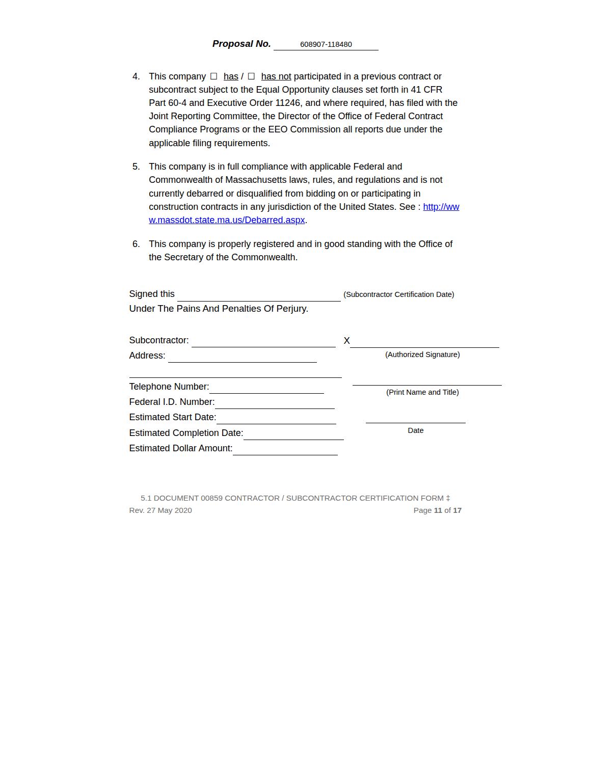Proposal No. 608907-118480
4. This company ☐ has / ☐ has not participated in a previous contract or subcontract subject to the Equal Opportunity clauses set forth in 41 CFR Part 60-4 and Executive Order 11246, and where required, has filed with the Joint Reporting Committee, the Director of the Office of Federal Contract Compliance Programs or the EEO Commission all reports due under the applicable filing requirements.
5. This company is in full compliance with applicable Federal and Commonwealth of Massachusetts laws, rules, and regulations and is not currently debarred or disqualified from bidding on or participating in construction contracts in any jurisdiction of the United States. See : http://www.massdot.state.ma.us/Debarred.aspx.
6. This company is properly registered and in good standing with the Office of the Secretary of the Commonwealth.
Signed this (Subcontractor Certification Date) Under The Pains And Penalties Of Perjury.
| Subcontractor: Address: Telephone Number: Federal I.D. Number: Estimated Start Date: Estimated Completion Date: Estimated Dollar Amount: | X (Authorized Signature) (Print Name and Title) Date |
5.1 DOCUMENT 00859 CONTRACTOR / SUBCONTRACTOR CERTIFICATION FORM ‡
Rev. 27 May 2020 Page 11 of 17